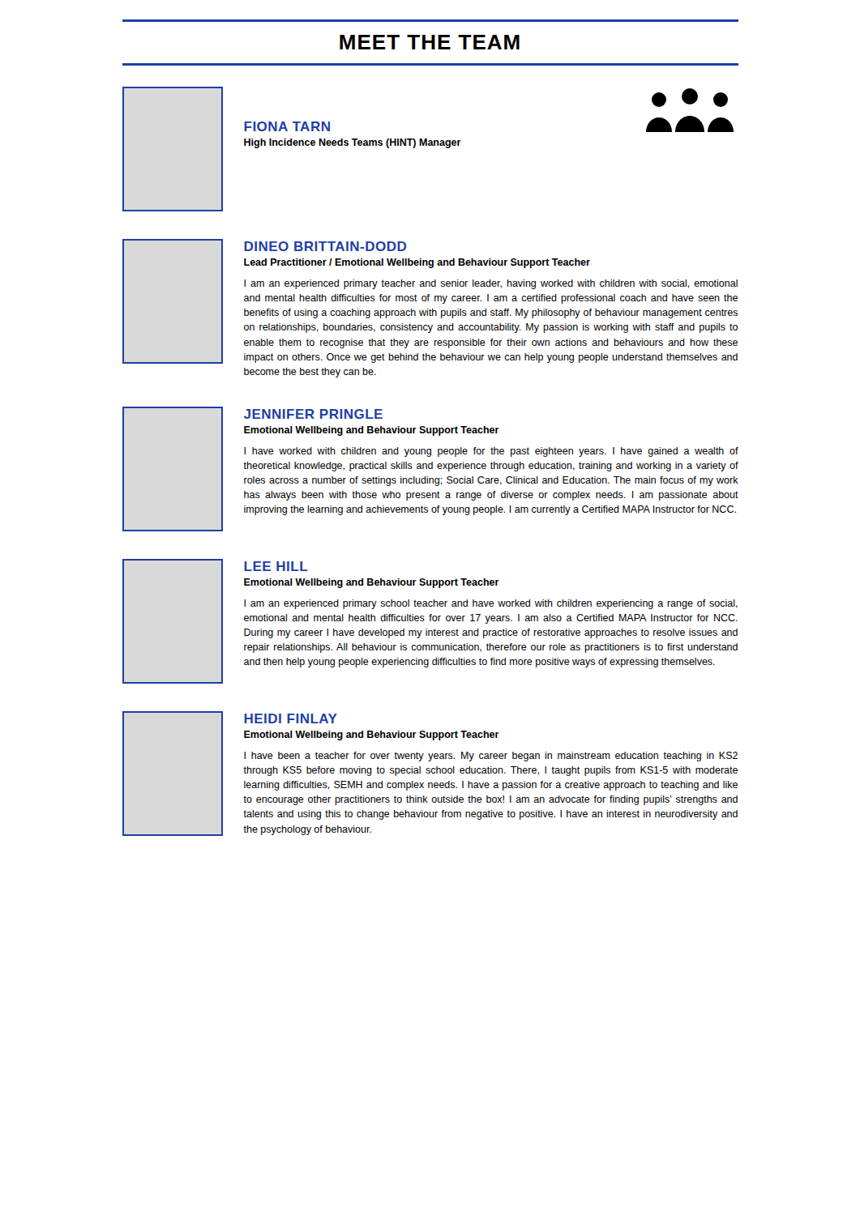MEET THE TEAM
FIONA TARN
High Incidence Needs Teams (HINT) Manager
DINEO BRITTAIN-DODD
Lead Practitioner / Emotional Wellbeing and Behaviour Support Teacher
I am an experienced primary teacher and senior leader, having worked with children with social, emotional and mental health difficulties for most of my career. I am a certified professional coach and have seen the benefits of using a coaching approach with pupils and staff. My philosophy of behaviour management centres on relationships, boundaries, consistency and accountability. My passion is working with staff and pupils to enable them to recognise that they are responsible for their own actions and behaviours and how these impact on others. Once we get behind the behaviour we can help young people understand themselves and become the best they can be.
JENNIFER PRINGLE
Emotional Wellbeing and Behaviour Support Teacher
I have worked with children and young people for the past eighteen years. I have gained a wealth of theoretical knowledge, practical skills and experience through education, training and working in a variety of roles across a number of settings including; Social Care, Clinical and Education. The main focus of my work has always been with those who present a range of diverse or complex needs. I am passionate about improving the learning and achievements of young people. I am currently a Certified MAPA Instructor for NCC.
LEE HILL
Emotional Wellbeing and Behaviour Support Teacher
I am an experienced primary school teacher and have worked with children experiencing a range of social, emotional and mental health difficulties for over 17 years. I am also a Certified MAPA Instructor for NCC. During my career I have developed my interest and practice of restorative approaches to resolve issues and repair relationships. All behaviour is communication, therefore our role as practitioners is to first understand and then help young people experiencing difficulties to find more positive ways of expressing themselves.
HEIDI FINLAY
Emotional Wellbeing and Behaviour Support Teacher
I have been a teacher for over twenty years. My career began in mainstream education teaching in KS2 through KS5 before moving to special school education. There, I taught pupils from KS1-5 with moderate learning difficulties, SEMH and complex needs. I have a passion for a creative approach to teaching and like to encourage other practitioners to think outside the box! I am an advocate for finding pupils' strengths and talents and using this to change behaviour from negative to positive. I have an interest in neurodiversity and the psychology of behaviour.